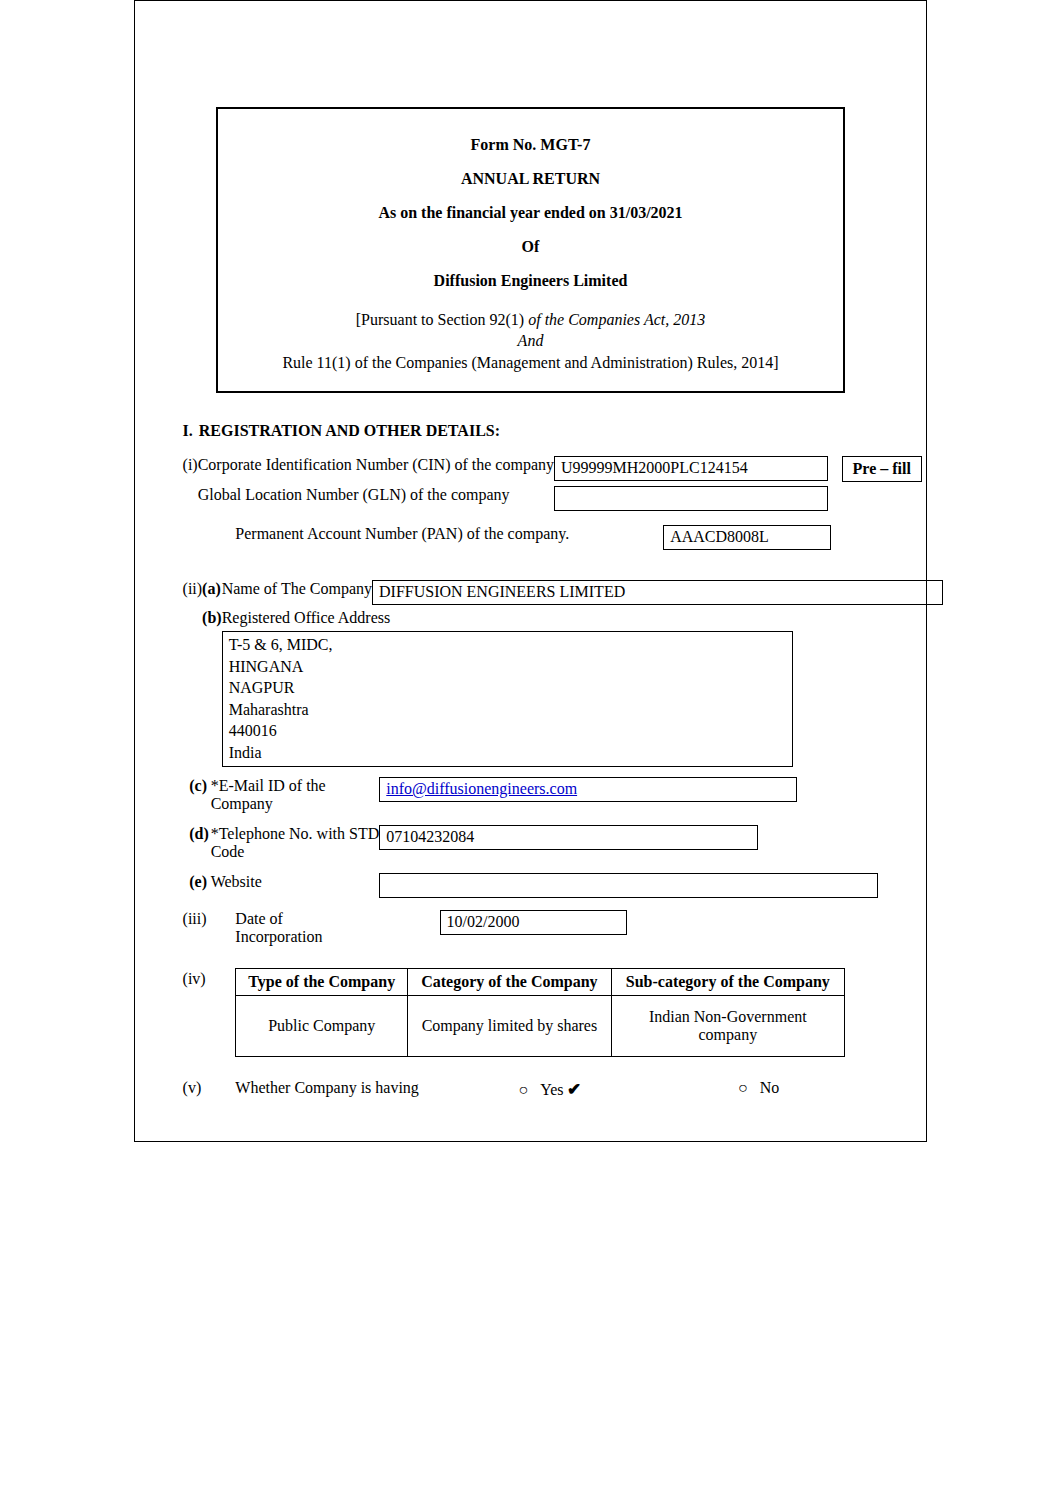Form No. MGT-7
ANNUAL RETURN
As on the financial year ended on 31/03/2021
Of
Diffusion Engineers Limited
[Pursuant to Section 92(1) of the Companies Act, 2013
And
Rule 11(1) of the Companies (Management and Administration) Rules, 2014]
I. REGISTRATION AND OTHER DETAILS:
| (i) | Corporate Identification Number (CIN) of the company | U99999MH2000PLC124154 | Pre – fill |
| | Global Location Number (GLN) of the company | | |
| | Permanent Account Number (PAN) of the company. | AAACD8008L |
| (ii) | (a) | Name of The Company | DIFFUSION ENGINEERS LIMITED |
| | (b) | Registered Office Address |
| | | T-5 & 6, MIDC, HINGANA NAGPUR Maharashtra 440016 India |
| | (c) | *E-Mail ID of the Company | info@diffusionengineers.com |
| | (d) | *Telephone No. with STD Code | 07104232084 |
| | (e) | Website | |
| (iii) | Date of Incorporation | 10/02/2000 |
| (iv) | / Type of the Company / Category of the Company / Sub-category of the Company / / --- / --- / --- / / Public Company / Company limited by shares / Indian Non-Government company / |
| (v) | Whether Company is having | ○ Yes ✔ | ○ No |